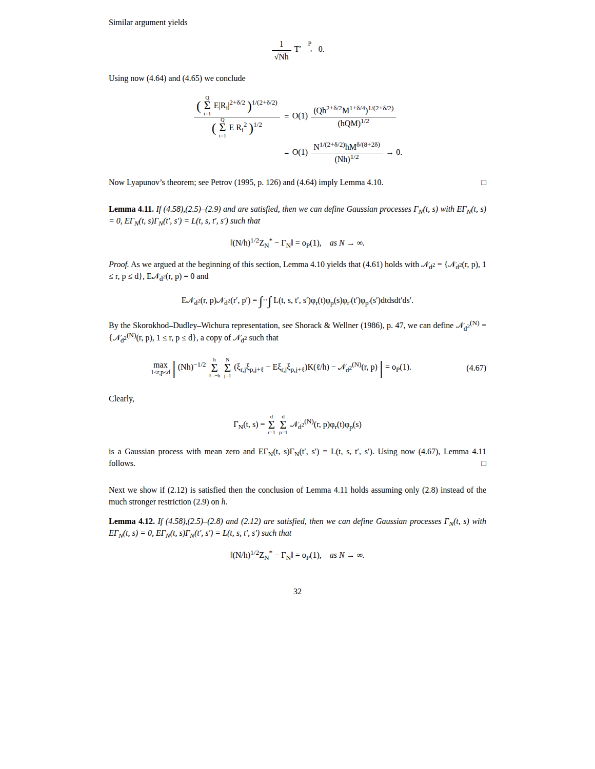Similar argument yields
1√Nh T′ P→ 0.
Using now (4.64) and (4.65) we conclude
| ( Q Σ i=1 E/R i / 2+δ/2 ) 1/(2+δ/2) ( Q Σ i=1 E R i 2 ) 1/2 | = | O(1) (Qh 2+δ/2 M 1+δ/4 ) 1/(2+δ/2) (hQM) 1/2 |
| | = | O(1) N 1/(2+δ/2) hM δ/(8+2δ) (Nh) 1/2 → 0. |
Now Lyapunov’s theorem; see Petrov (1995, p. 126) and (4.64) imply Lemma 4.10. □
Lemma 4.11. If (4.58),(2.5)–(2.9) and are satisfied, then we can define Gaussian processes ΓN(t, s) with EΓN(t, s) = 0, EΓN(t, s)ΓN(t′, s′) = L(t, s, t′, s′) such that
‖(N/h)1/2ZN* − ΓN‖ = oP(1), as N → ∞.
Proof. As we argued at the beginning of this section, Lemma 4.10 yields that (4.61) holds with 𝒩d2 = {𝒩d2(r, p), 1 ≤ r, p ≤ d}, E𝒩d2(r, p) = 0 and
E𝒩d2(r, p)𝒩d2(r′, p′) = ∫··∫ L(t, s, t′, s′)φr(t)φp(s)φr′(t′)φp′(s′)dtdsdt′ds′.
By the Skorokhod–Dudley–Wichura representation, see Shorack & Wellner (1986), p. 47, we can define 𝒩d2(N) = {𝒩d2(N)(r, p), 1 ≤ r, p ≤ d}, a copy of 𝒩d2 such that
max 1≤r,p≤d | (Nh)−1/2 hΣℓ=−h NΣj=1 (ξr,jξp,j+ℓ − Eξr,jξp,j+ℓ)K(ℓ/h) − 𝒩d2(N)(r, p) | = oP(1).
(4.67)
Clearly,
ΓN(t, s) = dΣr=1 dΣp=1 𝒩d2(N)(r, p)φr(t)φp(s)
is a Gaussian process with mean zero and EΓN(t, s)ΓN(t′, s′) = L(t, s, t′, s′). Using now (4.67), Lemma 4.11 follows. □
Next we show if (2.12) is satisfied then the conclusion of Lemma 4.11 holds assuming only (2.8) instead of the much stronger restriction (2.9) on h.
Lemma 4.12. If (4.58),(2.5)–(2.8) and (2.12) are satisfied, then we can define Gaussian processes ΓN(t, s) with EΓN(t, s) = 0, EΓN(t, s)ΓN(t′, s′) = L(t, s, t′, s′) such that
‖(N/h)1/2ZN* − ΓN‖ = oP(1), as N → ∞.
32